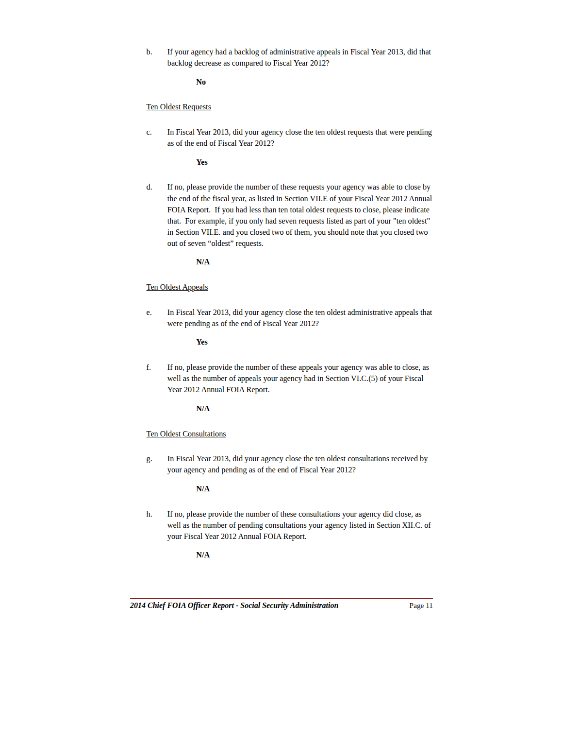b. If your agency had a backlog of administrative appeals in Fiscal Year 2013, did that backlog decrease as compared to Fiscal Year 2012?
No
Ten Oldest Requests
c. In Fiscal Year 2013, did your agency close the ten oldest requests that were pending as of the end of Fiscal Year 2012?
Yes
d. If no, please provide the number of these requests your agency was able to close by the end of the fiscal year, as listed in Section VII.E of your Fiscal Year 2012 Annual FOIA Report. If you had less than ten total oldest requests to close, please indicate that. For example, if you only had seven requests listed as part of your "ten oldest" in Section VII.E. and you closed two of them, you should note that you closed two out of seven “oldest” requests.
N/A
Ten Oldest Appeals
e. In Fiscal Year 2013, did your agency close the ten oldest administrative appeals that were pending as of the end of Fiscal Year 2012?
Yes
f. If no, please provide the number of these appeals your agency was able to close, as well as the number of appeals your agency had in Section VI.C.(5) of your Fiscal Year 2012 Annual FOIA Report.
N/A
Ten Oldest Consultations
g. In Fiscal Year 2013, did your agency close the ten oldest consultations received by your agency and pending as of the end of Fiscal Year 2012?
N/A
h. If no, please provide the number of these consultations your agency did close, as well as the number of pending consultations your agency listed in Section XII.C. of your Fiscal Year 2012 Annual FOIA Report.
N/A
2014 Chief FOIA Officer Report - Social Security Administration Page 11